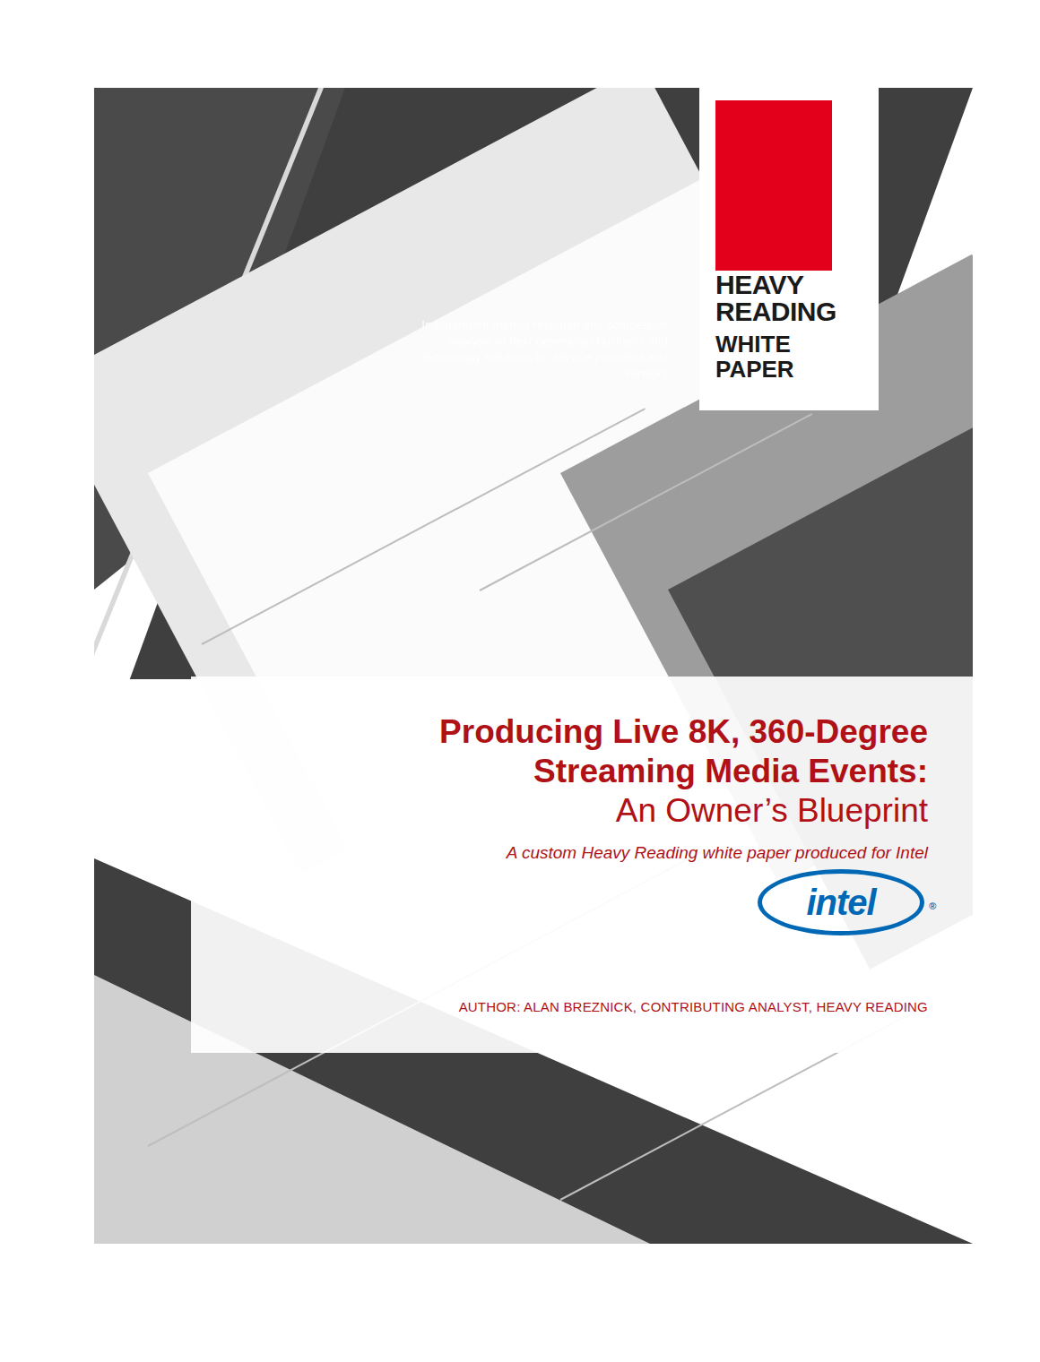Independent market research and competitive analysis of next-generation business and technology solutions for service providers and vendors
HEAVY
READING
WHITE
PAPER
Producing Live 8K, 360-Degree
Streaming Media Events:
An Owner’s Blueprint
A custom Heavy Reading white paper produced for Intel
intel®
AUTHOR: ALAN BREZNICK, CONTRIBUTING ANALYST, HEAVY READING